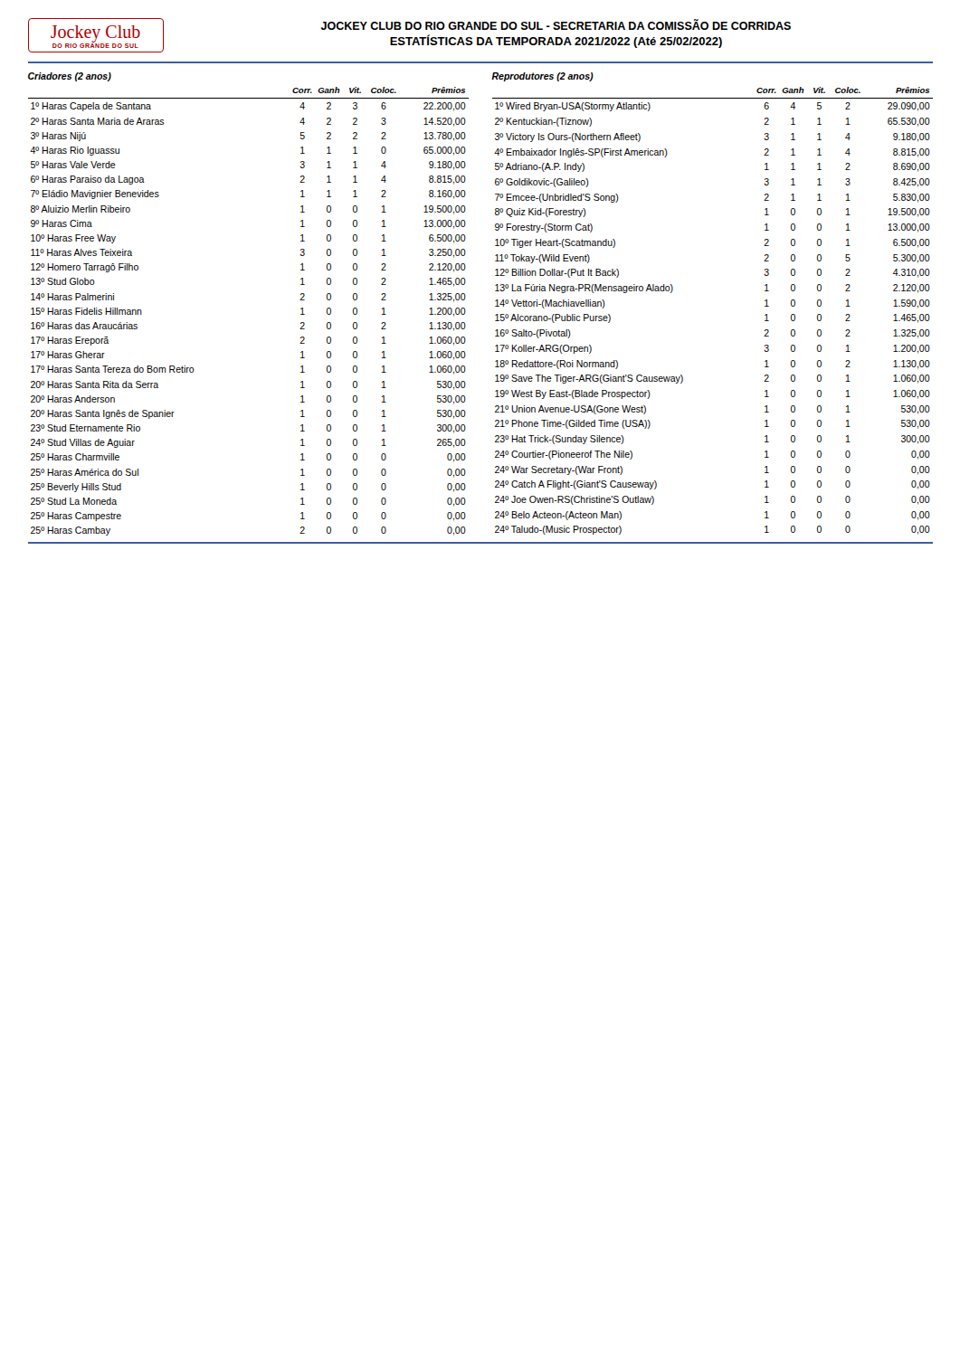Jockey Club DO RIO GRANDE DO SUL
JOCKEY CLUB DO RIO GRANDE DO SUL - SECRETARIA DA COMISSÃO DE CORRIDAS
ESTATÍSTICAS DA TEMPORADA 2021/2022 (Até 25/02/2022)
Criadores (2 anos)
| | Corr. | Ganh | Vit. | Coloc. | Prêmios |
| --- | --- | --- | --- | --- | --- |
| 1º Haras Capela de Santana | 4 | 2 | 3 | 6 | 22.200,00 |
| 2º Haras Santa Maria de Araras | 4 | 2 | 2 | 3 | 14.520,00 |
| 3º Haras Nijú | 5 | 2 | 2 | 2 | 13.780,00 |
| 4º Haras Rio Iguassu | 1 | 1 | 1 | 0 | 65.000,00 |
| 5º Haras Vale Verde | 3 | 1 | 1 | 4 | 9.180,00 |
| 6º Haras Paraiso da Lagoa | 2 | 1 | 1 | 4 | 8.815,00 |
| 7º Eládio Mavignier Benevides | 1 | 1 | 1 | 2 | 8.160,00 |
| 8º Aluizio Merlin Ribeiro | 1 | 0 | 0 | 1 | 19.500,00 |
| 9º Haras Cima | 1 | 0 | 0 | 1 | 13.000,00 |
| 10º Haras Free Way | 1 | 0 | 0 | 1 | 6.500,00 |
| 11º Haras Alves Teixeira | 3 | 0 | 0 | 1 | 3.250,00 |
| 12º Homero Tarragô Filho | 1 | 0 | 0 | 2 | 2.120,00 |
| 13º Stud Globo | 1 | 0 | 0 | 2 | 1.465,00 |
| 14º Haras Palmerini | 2 | 0 | 0 | 2 | 1.325,00 |
| 15º Haras Fidelis Hillmann | 1 | 0 | 0 | 1 | 1.200,00 |
| 16º Haras das Araucárias | 2 | 0 | 0 | 2 | 1.130,00 |
| 17º Haras Ereporã | 2 | 0 | 0 | 1 | 1.060,00 |
| 17º Haras Gherar | 1 | 0 | 0 | 1 | 1.060,00 |
| 17º Haras Santa Tereza do Bom Retiro | 1 | 0 | 0 | 1 | 1.060,00 |
| 20º Haras Santa Rita da Serra | 1 | 0 | 0 | 1 | 530,00 |
| 20º Haras Anderson | 1 | 0 | 0 | 1 | 530,00 |
| 20º Haras Santa Ignês de Spanier | 1 | 0 | 0 | 1 | 530,00 |
| 23º Stud Eternamente Rio | 1 | 0 | 0 | 1 | 300,00 |
| 24º Stud Villas de Aguiar | 1 | 0 | 0 | 1 | 265,00 |
| 25º Haras Charmville | 1 | 0 | 0 | 0 | 0,00 |
| 25º Haras América do Sul | 1 | 0 | 0 | 0 | 0,00 |
| 25º Beverly Hills Stud | 1 | 0 | 0 | 0 | 0,00 |
| 25º Stud La Moneda | 1 | 0 | 0 | 0 | 0,00 |
| 25º Haras Campestre | 1 | 0 | 0 | 0 | 0,00 |
| 25º Haras Cambay | 2 | 0 | 0 | 0 | 0,00 |
Reprodutores (2 anos)
| | Corr. | Ganh | Vit. | Coloc. | Prêmios |
| --- | --- | --- | --- | --- | --- |
| 1º Wired Bryan-USA(Stormy Atlantic) | 6 | 4 | 5 | 2 | 29.090,00 |
| 2º Kentuckian-(Tiznow) | 2 | 1 | 1 | 1 | 65.530,00 |
| 3º Victory Is Ours-(Northern Afleet) | 3 | 1 | 1 | 4 | 9.180,00 |
| 4º Embaixador Inglês-SP(First American) | 2 | 1 | 1 | 4 | 8.815,00 |
| 5º Adriano-(A.P. Indy) | 1 | 1 | 1 | 2 | 8.690,00 |
| 6º Goldikovic-(Galileo) | 3 | 1 | 1 | 3 | 8.425,00 |
| 7º Emcee-(Unbridled'S Song) | 2 | 1 | 1 | 1 | 5.830,00 |
| 8º Quiz Kid-(Forestry) | 1 | 0 | 0 | 1 | 19.500,00 |
| 9º Forestry-(Storm Cat) | 1 | 0 | 0 | 1 | 13.000,00 |
| 10º Tiger Heart-(Scatmandu) | 2 | 0 | 0 | 1 | 6.500,00 |
| 11º Tokay-(Wild Event) | 2 | 0 | 0 | 5 | 5.300,00 |
| 12º Billion Dollar-(Put It Back) | 3 | 0 | 0 | 2 | 4.310,00 |
| 13º La Fúria Negra-PR(Mensageiro Alado) | 1 | 0 | 0 | 2 | 2.120,00 |
| 14º Vettori-(Machiavellian) | 1 | 0 | 0 | 1 | 1.590,00 |
| 15º Alcorano-(Public Purse) | 1 | 0 | 0 | 2 | 1.465,00 |
| 16º Salto-(Pivotal) | 2 | 0 | 0 | 2 | 1.325,00 |
| 17º Koller-ARG(Orpen) | 3 | 0 | 0 | 1 | 1.200,00 |
| 18º Redattore-(Roi Normand) | 1 | 0 | 0 | 2 | 1.130,00 |
| 19º Save The Tiger-ARG(Giant'S Causeway) | 2 | 0 | 0 | 1 | 1.060,00 |
| 19º West By East-(Blade Prospector) | 1 | 0 | 0 | 1 | 1.060,00 |
| 21º Union Avenue-USA(Gone West) | 1 | 0 | 0 | 1 | 530,00 |
| 21º Phone Time-(Gilded Time (USA)) | 1 | 0 | 0 | 1 | 530,00 |
| 23º Hat Trick-(Sunday Silence) | 1 | 0 | 0 | 1 | 300,00 |
| 24º Courtier-(Pioneerof The Nile) | 1 | 0 | 0 | 0 | 0,00 |
| 24º War Secretary-(War Front) | 1 | 0 | 0 | 0 | 0,00 |
| 24º Catch A Flight-(Giant'S Causeway) | 1 | 0 | 0 | 0 | 0,00 |
| 24º Joe Owen-RS(Christine'S Outlaw) | 1 | 0 | 0 | 0 | 0,00 |
| 24º Belo Acteon-(Acteon Man) | 1 | 0 | 0 | 0 | 0,00 |
| 24º Taludo-(Music Prospector) | 1 | 0 | 0 | 0 | 0,00 |